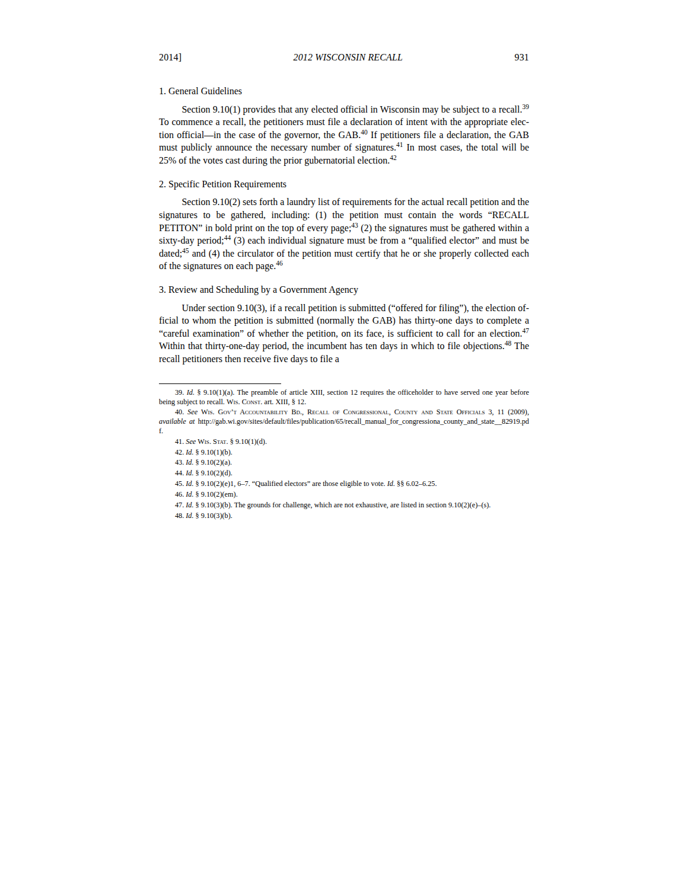2014] 2012 WISCONSIN RECALL 931
1. General Guidelines
Section 9.10(1) provides that any elected official in Wisconsin may be subject to a recall.39 To commence a recall, the petitioners must file a declaration of intent with the appropriate election official—in the case of the governor, the GAB.40 If petitioners file a declaration, the GAB must publicly announce the necessary number of signatures.41 In most cases, the total will be 25% of the votes cast during the prior gubernatorial election.42
2. Specific Petition Requirements
Section 9.10(2) sets forth a laundry list of requirements for the actual recall petition and the signatures to be gathered, including: (1) the petition must contain the words “RECALL PETITON” in bold print on the top of every page;43 (2) the signatures must be gathered within a sixty-day period;44 (3) each individual signature must be from a “qualified elector” and must be dated;45 and (4) the circulator of the petition must certify that he or she properly collected each of the signatures on each page.46
3. Review and Scheduling by a Government Agency
Under section 9.10(3), if a recall petition is submitted (“offered for filing”), the election official to whom the petition is submitted (normally the GAB) has thirty-one days to complete a “careful examination” of whether the petition, on its face, is sufficient to call for an election.47 Within that thirty-one-day period, the incumbent has ten days in which to file objections.48 The recall petitioners then receive five days to file a
39. Id. § 9.10(1)(a). The preamble of article XIII, section 12 requires the officeholder to have served one year before being subject to recall. Wis. Const. art. XIII, § 12.
40. See Wis. Gov’t Accountability Bd., Recall of Congressional, County and State Officials 3, 11 (2009), available at http://gab.wi.gov/sites/default/files/publication/65/recall_manual_for_congressiona_county_and_state__82919.pdf.
41. See Wis. Stat. § 9.10(1)(d).
42. Id. § 9.10(1)(b).
43. Id. § 9.10(2)(a).
44. Id. § 9.10(2)(d).
45. Id. § 9.10(2)(e)1, 6–7. “Qualified electors” are those eligible to vote. Id. §§ 6.02–6.25.
46. Id. § 9.10(2)(em).
47. Id. § 9.10(3)(b). The grounds for challenge, which are not exhaustive, are listed in section 9.10(2)(e)–(s).
48. Id. § 9.10(3)(b).